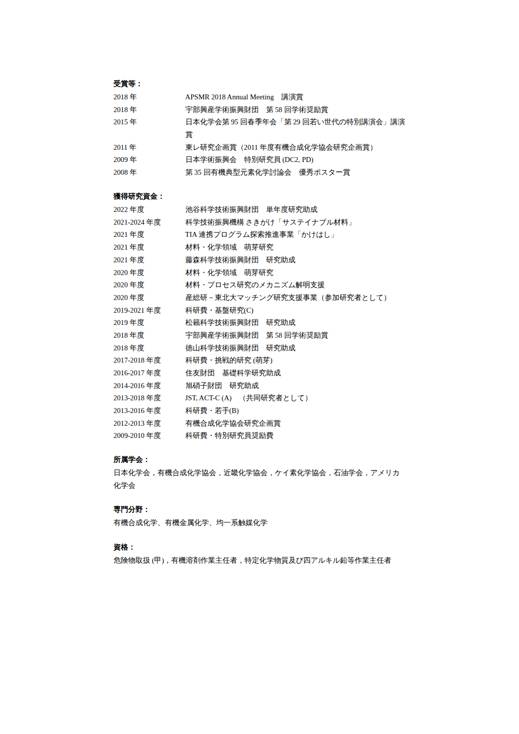受賞等：
| 2018 年 | APSMR 2018 Annual Meeting 講演賞 |
| 2018 年 | 宇部興産学術振興財団 第 58 回学術奨励賞 |
| 2015 年 | 日本化学会第 95 回春季年会「第 29 回若い世代の特別講演会」講演賞 |
| 2011 年 | 東レ研究企画賞（2011 年度有機合成化学協会研究企画賞） |
| 2009 年 | 日本学術振興会 特別研究員 (DC2, PD) |
| 2008 年 | 第 35 回有機典型元素化学討論会 優秀ポスター賞 |
獲得研究資金：
| 2022 年度 | 池谷科学技術振興財団 単年度研究助成 |
| 2021-2024 年度 | 科学技術振興機構 さきがけ「サステイナブル材料」 |
| 2021 年度 | TIA 連携プログラム探索推進事業「かけはし」 |
| 2021 年度 | 材料・化学領域 萌芽研究 |
| 2021 年度 | 藤森科学技術振興財団 研究助成 |
| 2020 年度 | 材料・化学領域 萌芽研究 |
| 2020 年度 | 材料・プロセス研究のメカニズム解明支援 |
| 2020 年度 | 産総研－東北大マッチング研究支援事業（参加研究者として） |
| 2019-2021 年度 | 科研費・基盤研究(C) |
| 2019 年度 | 松籟科学技術振興財団 研究助成 |
| 2018 年度 | 宇部興産学術振興財団 第 58 回学術奨励賞 |
| 2018 年度 | 徳山科学技術振興財団 研究助成 |
| 2017-2018 年度 | 科研費・挑戦的研究 (萌芽) |
| 2016-2017 年度 | 住友財団 基礎科学研究助成 |
| 2014-2016 年度 | 旭硝子財団 研究助成 |
| 2013-2018 年度 | JST, ACT-C (A) （共同研究者として） |
| 2013-2016 年度 | 科研費・若手(B) |
| 2012-2013 年度 | 有機合成化学協会研究企画賞 |
| 2009-2010 年度 | 科研費・特別研究員奨励費 |
所属学会：
日本化学会，有機合成化学協会，近畿化学協会，ケイ素化学協会，石油学会，アメリカ化学会
専門分野：
有機合成化学、有機金属化学、均一系触媒化学
資格：
危険物取扱 (甲)，有機溶剤作業主任者，特定化学物質及び四アルキル鉛等作業主任者